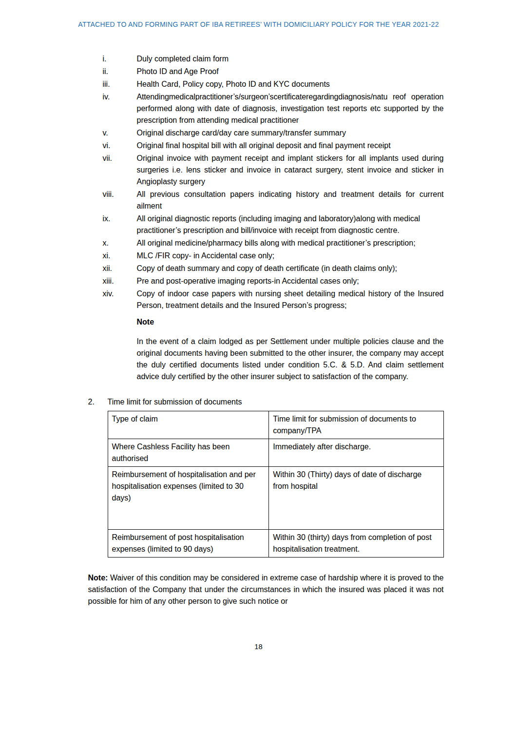Attached to and forming part of IBA Retirees’ with Domiciliary Policy for the year 2021-22
Duly completed claim form
Photo ID and Age Proof
Health Card, Policy copy, Photo ID and KYC documents
Attendingmedicalpractitioner’s/surgeon’scertificateregardingdiagnosis/natu reof operation performed along with date of diagnosis, investigation test reports etc supported by the prescription from attending medical practitioner
Original discharge card/day care summary/transfer summary
Original final hospital bill with all original deposit and final payment receipt
Original invoice with payment receipt and implant stickers for all implants used during surgeries i.e. lens sticker and invoice in cataract surgery, stent invoice and sticker in Angioplasty surgery
All previous consultation papers indicating history and treatment details for current ailment
All original diagnostic reports (including imaging and laboratory)along with medical
practitioner’s prescription and bill/invoice with receipt from diagnostic centre.
All original medicine/pharmacy bills along with medical practitioner’s prescription;
MLC /FIR copy- in Accidental case only;
Copy of death summary and copy of death certificate (in death claims only);
Pre and post-operative imaging reports-in Accidental cases only;
Copy of indoor case papers with nursing sheet detailing medical history of the Insured Person, treatment details and the Insured Person’s progress;
Note
In the event of a claim lodged as per Settlement under multiple policies clause and the original documents having been submitted to the other insurer, the company may accept the duly certified documents listed under condition 5.C. & 5.D. And claim settlement advice duly certified by the other insurer subject to satisfaction of the company.
Time limit for submission of documents
| Type of claim | Time limit for submission of documents to company/TPA |
| Where Cashless Facility has been authorised | Immediately after discharge. |
| Reimbursement of hospitalisation and per hospitalisation expenses (limited to 30 days) | Within 30 (Thirty) days of date of discharge from hospital |
| Reimbursement of post hospitalisation expenses (limited to 90 days) | Within 30 (thirty) days from completion of post hospitalisation treatment. |
Note: Waiver of this condition may be considered in extreme case of hardship where it is proved to the satisfaction of the Company that under the circumstances in which the insured was placed it was not possible for him of any other person to give such notice or
18